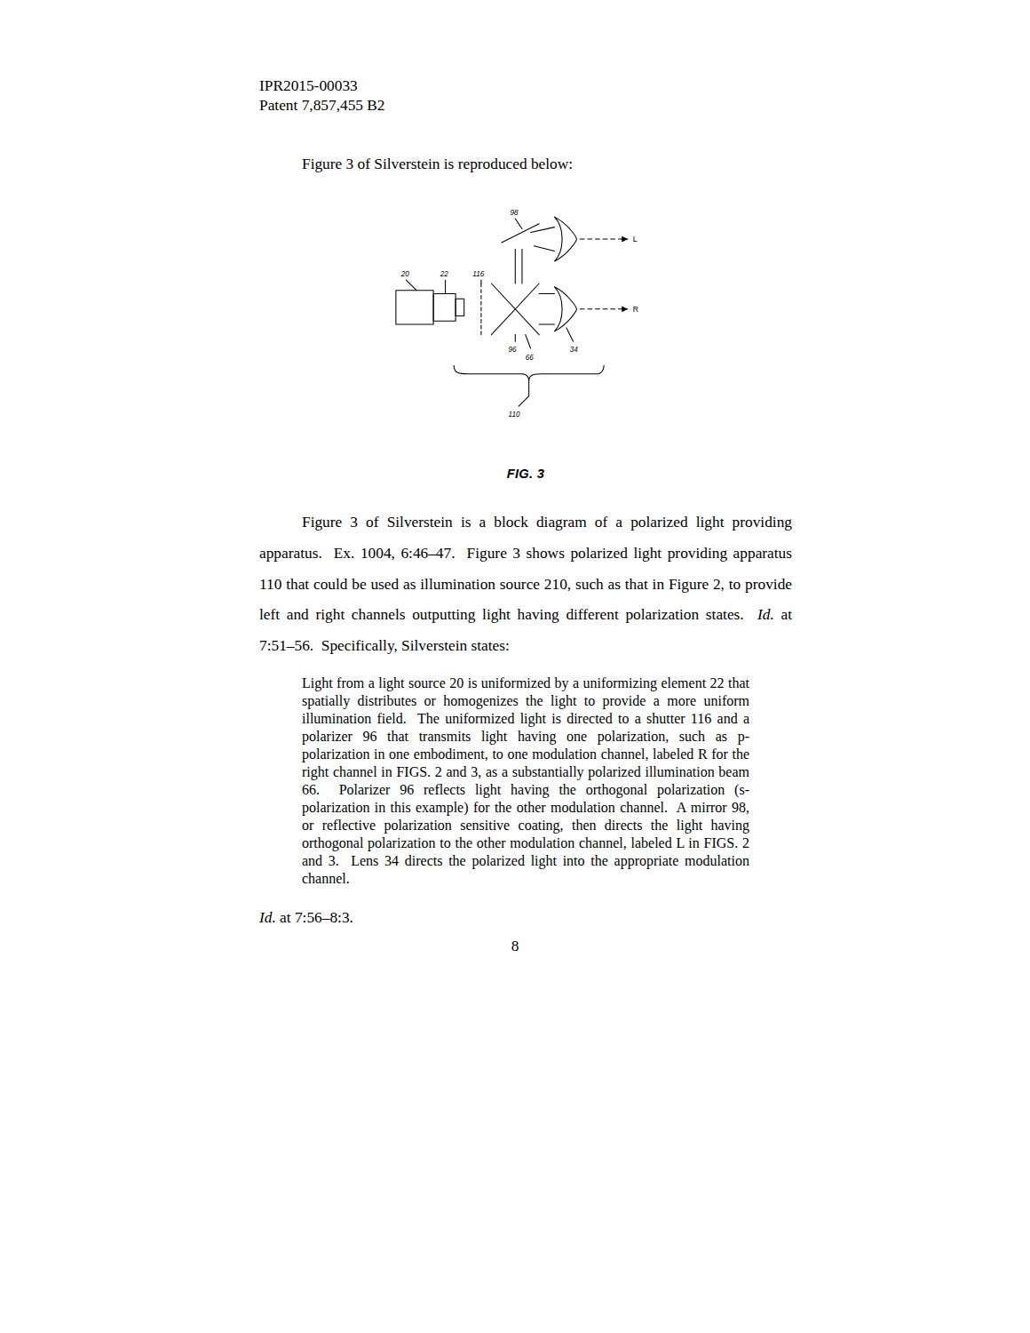IPR2015-00033
Patent 7,857,455 B2
Figure 3 of Silverstein is reproduced below:
20 22 116 98 96 66 34 110 L R
FIG. 3
Figure 3 of Silverstein is a block diagram of a polarized light providing apparatus. Ex. 1004, 6:46–47. Figure 3 shows polarized light providing apparatus 110 that could be used as illumination source 210, such as that in Figure 2, to provide left and right channels outputting light having different polarization states. Id. at 7:51–56. Specifically, Silverstein states:
Light from a light source 20 is uniformized by a uniformizing element 22 that spatially distributes or homogenizes the light to provide a more uniform illumination field. The uniformized light is directed to a shutter 116 and a polarizer 96 that transmits light having one polarization, such as p-polarization in one embodiment, to one modulation channel, labeled R for the right channel in FIGS. 2 and 3, as a substantially polarized illumination beam 66. Polarizer 96 reflects light having the orthogonal polarization (s-polarization in this example) for the other modulation channel. A mirror 98, or reflective polarization sensitive coating, then directs the light having orthogonal polarization to the other modulation channel, labeled L in FIGS. 2 and 3. Lens 34 directs the polarized light into the appropriate modulation channel.
Id. at 7:56–8:3.
8